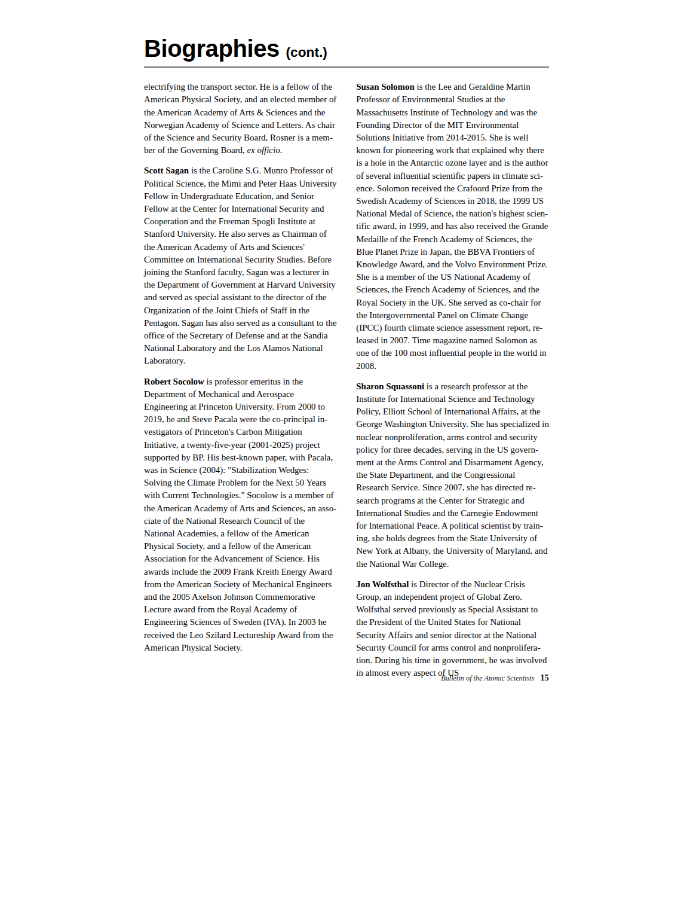Biographies (cont.)
electrifying the transport sector. He is a fellow of the American Physical Society, and an elected member of the American Academy of Arts & Sciences and the Norwegian Academy of Science and Letters. As chair of the Science and Security Board, Rosner is a member of the Governing Board, ex officio.
Scott Sagan is the Caroline S.G. Munro Professor of Political Science, the Mimi and Peter Haas University Fellow in Undergraduate Education, and Senior Fellow at the Center for International Security and Cooperation and the Freeman Spogli Institute at Stanford University. He also serves as Chairman of the American Academy of Arts and Sciences' Committee on International Security Studies. Before joining the Stanford faculty, Sagan was a lecturer in the Department of Government at Harvard University and served as special assistant to the director of the Organization of the Joint Chiefs of Staff in the Pentagon. Sagan has also served as a consultant to the office of the Secretary of Defense and at the Sandia National Laboratory and the Los Alamos National Laboratory.
Robert Socolow is professor emeritus in the Department of Mechanical and Aerospace Engineering at Princeton University. From 2000 to 2019, he and Steve Pacala were the co-principal investigators of Princeton's Carbon Mitigation Initiative, a twenty-five-year (2001-2025) project supported by BP. His best-known paper, with Pacala, was in Science (2004): "Stabilization Wedges: Solving the Climate Problem for the Next 50 Years with Current Technologies." Socolow is a member of the American Academy of Arts and Sciences, an associate of the National Research Council of the National Academies, a fellow of the American Physical Society, and a fellow of the American Association for the Advancement of Science. His awards include the 2009 Frank Kreith Energy Award from the American Society of Mechanical Engineers and the 2005 Axelson Johnson Commemorative Lecture award from the Royal Academy of Engineering Sciences of Sweden (IVA). In 2003 he received the Leo Szilard Lectureship Award from the American Physical Society.
Susan Solomon is the Lee and Geraldine Martin Professor of Environmental Studies at the Massachusetts Institute of Technology and was the Founding Director of the MIT Environmental Solutions Initiative from 2014-2015. She is well known for pioneering work that explained why there is a hole in the Antarctic ozone layer and is the author of several influential scientific papers in climate science. Solomon received the Crafoord Prize from the Swedish Academy of Sciences in 2018, the 1999 US National Medal of Science, the nation's highest scientific award, in 1999, and has also received the Grande Medaille of the French Academy of Sciences, the Blue Planet Prize in Japan, the BBVA Frontiers of Knowledge Award, and the Volvo Environment Prize. She is a member of the US National Academy of Sciences, the French Academy of Sciences, and the Royal Society in the UK. She served as co-chair for the Intergovernmental Panel on Climate Change (IPCC) fourth climate science assessment report, released in 2007. Time magazine named Solomon as one of the 100 most influential people in the world in 2008.
Sharon Squassoni is a research professor at the Institute for International Science and Technology Policy, Elliott School of International Affairs, at the George Washington University. She has specialized in nuclear nonproliferation, arms control and security policy for three decades, serving in the US government at the Arms Control and Disarmament Agency, the State Department, and the Congressional Research Service. Since 2007, she has directed research programs at the Center for Strategic and International Studies and the Carnegie Endowment for International Peace. A political scientist by training, she holds degrees from the State University of New York at Albany, the University of Maryland, and the National War College.
Jon Wolfsthal is Director of the Nuclear Crisis Group, an independent project of Global Zero. Wolfsthal served previously as Special Assistant to the President of the United States for National Security Affairs and senior director at the National Security Council for arms control and nonproliferation. During his time in government, he was involved in almost every aspect of US
Bulletin of the Atomic Scientists 15